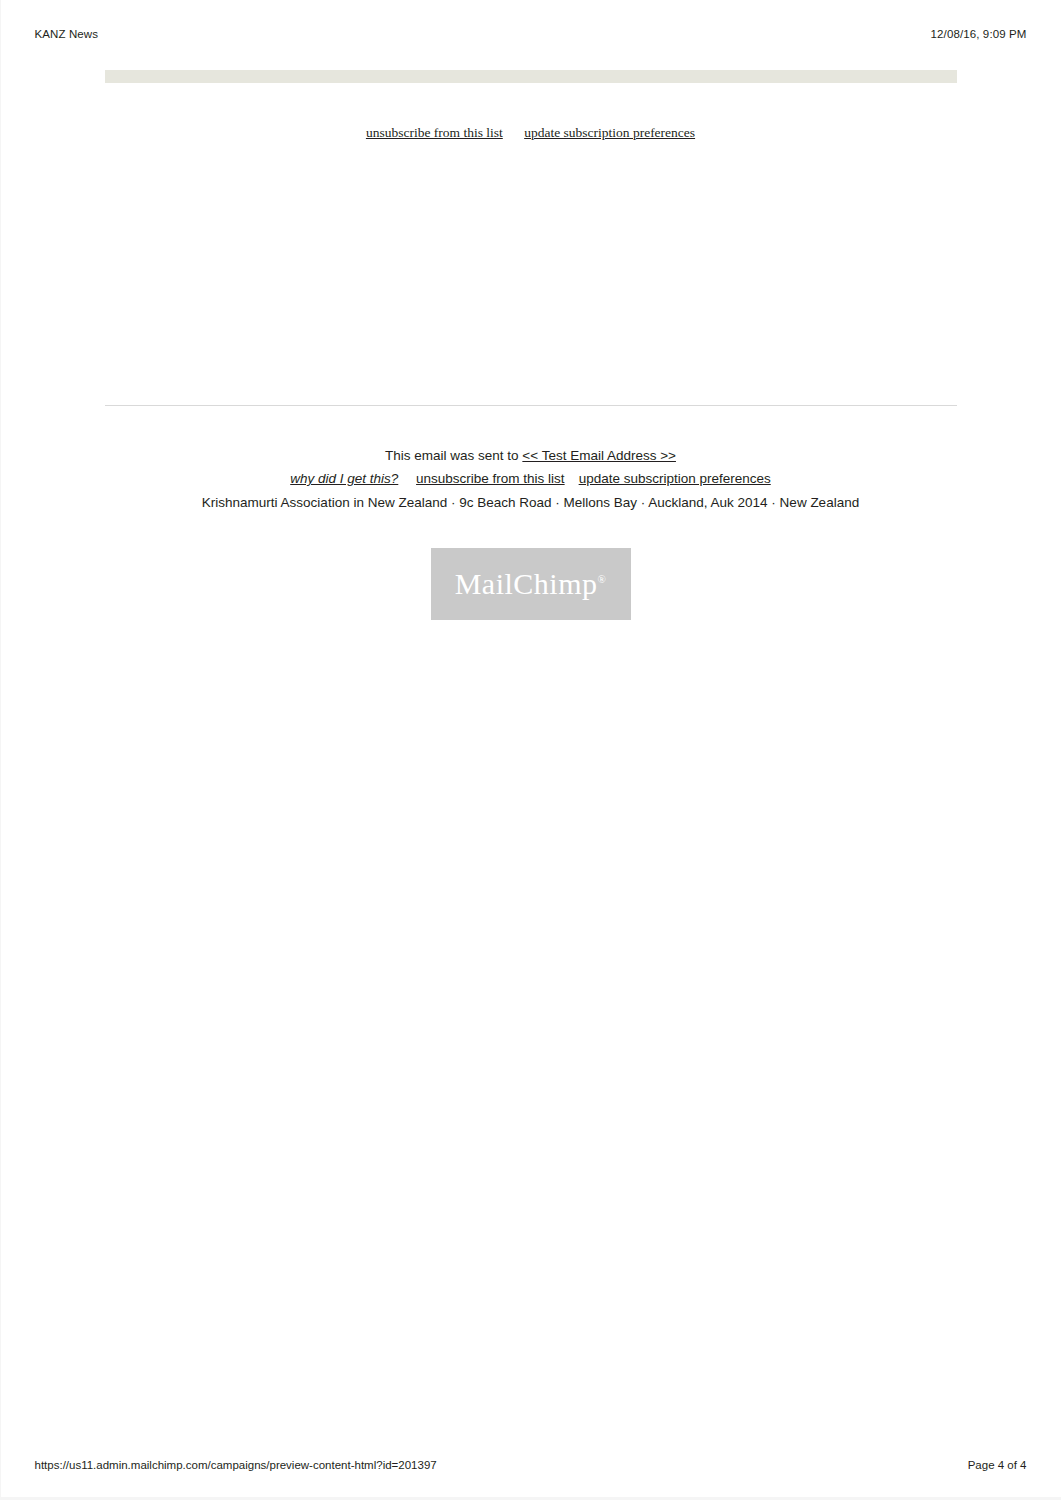KANZ News 12/08/16, 9:09 PM
unsubscribe from this list update subscription preferences
This email was sent to << Test Email Address >>
why did I get this? unsubscribe from this list update subscription preferences
Krishnamurti Association in New Zealand · 9c Beach Road · Mellons Bay · Auckland, Auk 2014 · New Zealand
MailChimp®
https://us11.admin.mailchimp.com/campaigns/preview-content-html?id=201397 Page 4 of 4